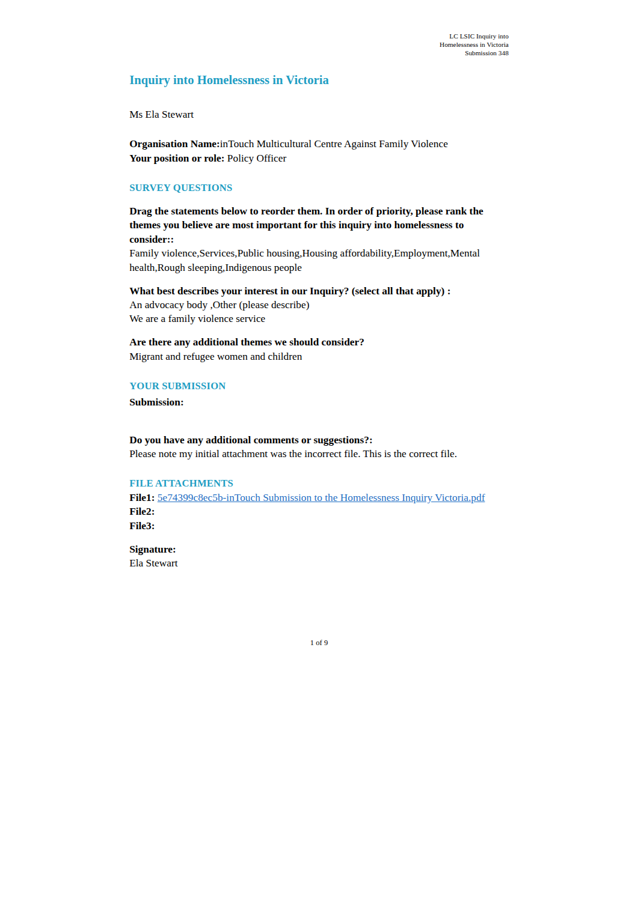LC LSIC Inquiry into
Homelessness in Victoria
Submission 348
Inquiry into Homelessness in Victoria
Ms Ela Stewart
Organisation Name: inTouch Multicultural Centre Against Family Violence
Your position or role: Policy Officer
Survey Questions
Drag the statements below to reorder them. In order of priority, please rank the themes you believe are most important for this inquiry into homelessness to consider::
Family violence,Services,Public housing,Housing affordability,Employment,Mental health,Rough sleeping,Indigenous people
What best describes your interest in our Inquiry? (select all that apply) :
An advocacy body ,Other (please describe)
We are a family violence service
Are there any additional themes we should consider?
Migrant and refugee women and children
Your Submission
Submission:
Do you have any additional comments or suggestions?:
Please note my initial attachment was the incorrect file. This is the correct file.
File Attachments
File1: 5e74399c8ec5b-inTouch Submission to the Homelessness Inquiry Victoria.pdf
File2:
File3:
Signature:
Ela Stewart
1 of 9